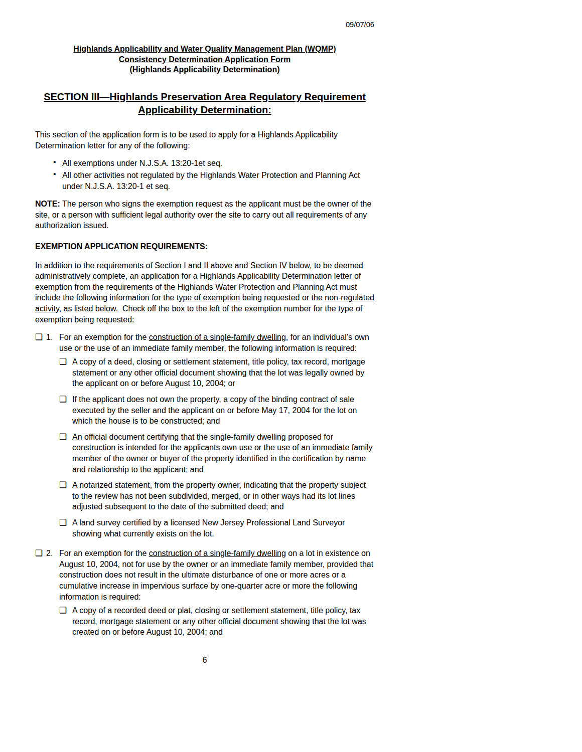09/07/06
Highlands Applicability and Water Quality Management Plan (WQMP)
Consistency Determination Application Form
(Highlands Applicability Determination)
SECTION III—Highlands Preservation Area Regulatory Requirement
Applicability Determination:
This section of the application form is to be used to apply for a Highlands Applicability Determination letter for any of the following:
All exemptions under N.J.S.A. 13:20-1et seq.
All other activities not regulated by the Highlands Water Protection and Planning Act under N.J.S.A. 13:20-1 et seq.
NOTE: The person who signs the exemption request as the applicant must be the owner of the site, or a person with sufficient legal authority over the site to carry out all requirements of any authorization issued.
EXEMPTION APPLICATION REQUIREMENTS:
In addition to the requirements of Section I and II above and Section IV below, to be deemed administratively complete, an application for a Highlands Applicability Determination letter of exemption from the requirements of the Highlands Water Protection and Planning Act must include the following information for the type of exemption being requested or the non-regulated activity, as listed below. Check off the box to the left of the exemption number for the type of exemption being requested:
❑ 1. For an exemption for the construction of a single-family dwelling, for an individual’s own use or the use of an immediate family member, the following information is required:
❑ A copy of a deed, closing or settlement statement, title policy, tax record, mortgage statement or any other official document showing that the lot was legally owned by the applicant on or before August 10, 2004; or
❑ If the applicant does not own the property, a copy of the binding contract of sale executed by the seller and the applicant on or before May 17, 2004 for the lot on which the house is to be constructed; and
❑ An official document certifying that the single-family dwelling proposed for construction is intended for the applicants own use or the use of an immediate family member of the owner or buyer of the property identified in the certification by name and relationship to the applicant; and
❑ A notarized statement, from the property owner, indicating that the property subject to the review has not been subdivided, merged, or in other ways had its lot lines adjusted subsequent to the date of the submitted deed; and
❑ A land survey certified by a licensed New Jersey Professional Land Surveyor showing what currently exists on the lot.
❑ 2. For an exemption for the construction of a single-family dwelling on a lot in existence on August 10, 2004, not for use by the owner or an immediate family member, provided that construction does not result in the ultimate disturbance of one or more acres or a cumulative increase in impervious surface by one-quarter acre or more the following information is required:
❑ A copy of a recorded deed or plat, closing or settlement statement, title policy, tax record, mortgage statement or any other official document showing that the lot was created on or before August 10, 2004; and
6